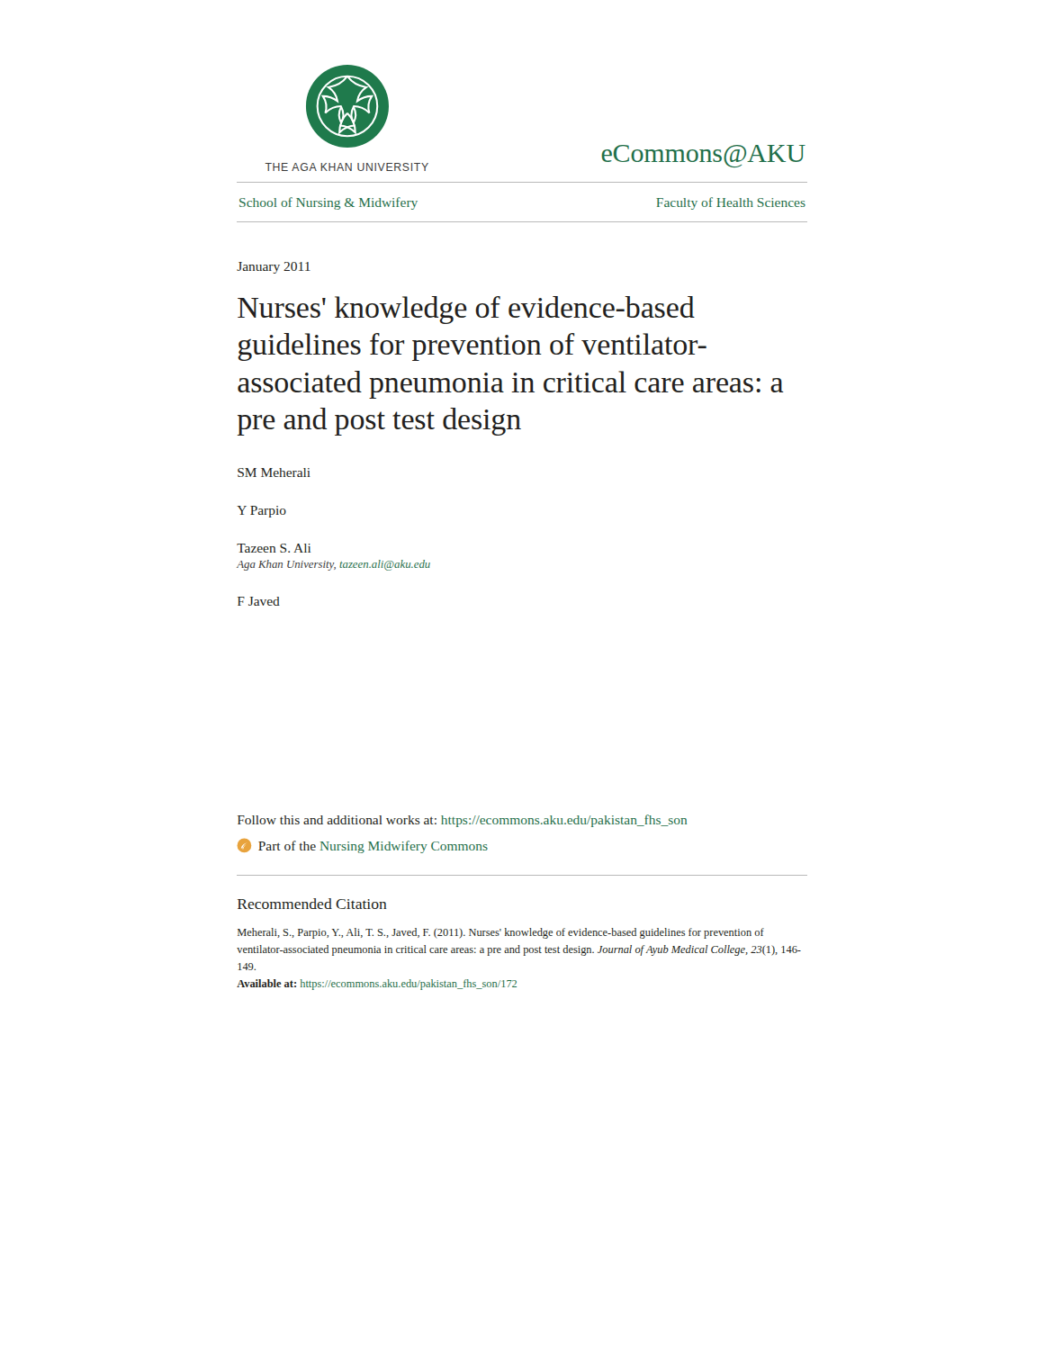THE AGA KHAN UNIVERSITY
eCommons@AKU
School of Nursing & Midwifery
Faculty of Health Sciences
January 2011
Nurses' knowledge of evidence-based guidelines for prevention of ventilator-associated pneumonia in critical care areas: a pre and post test design
SM Meherali
Y Parpio
Tazeen S. Ali Aga Khan University, tazeen.ali@aku.edu
F Javed
Follow this and additional works at: https://ecommons.aku.edu/pakistan_fhs_son
Part of the Nursing Midwifery Commons
Recommended Citation
Meherali, S., Parpio, Y., Ali, T. S., Javed, F. (2011). Nurses' knowledge of evidence-based guidelines for prevention of ventilator-associated pneumonia in critical care areas: a pre and post test design. Journal of Ayub Medical College, 23(1), 146-149.
Available at: https://ecommons.aku.edu/pakistan_fhs_son/172